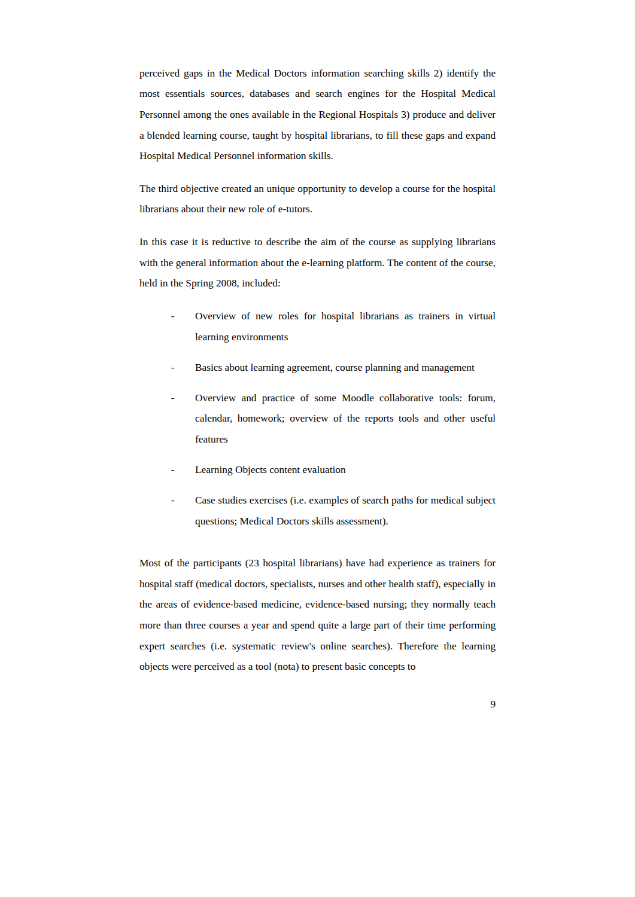perceived gaps in the Medical Doctors information searching skills 2) identify the most essentials sources, databases and search engines for the Hospital Medical Personnel among the ones available in the Regional Hospitals 3) produce and deliver a blended learning course, taught by hospital librarians, to fill these gaps and expand Hospital Medical Personnel information skills.
The third objective created an unique opportunity to develop a course for the hospital librarians about their new role of e-tutors.
In this case it is reductive to describe the aim of the course as supplying librarians with the general information about the e-learning platform. The content of the course, held in the Spring 2008, included:
Overview of new roles for hospital librarians as trainers in virtual learning environments
Basics about learning agreement, course planning and management
Overview and practice of some Moodle collaborative tools: forum, calendar, homework; overview of the reports tools and other useful features
Learning Objects content evaluation
Case studies exercises (i.e. examples of search paths for medical subject questions; Medical Doctors skills assessment).
Most of the participants (23 hospital librarians) have had experience as trainers for hospital staff (medical doctors, specialists, nurses and other health staff), especially in the areas of evidence-based medicine, evidence-based nursing; they normally teach more than three courses a year and spend quite a large part of their time performing expert searches (i.e. systematic review's online searches). Therefore the learning objects were perceived as a tool (nota) to present basic concepts to
9